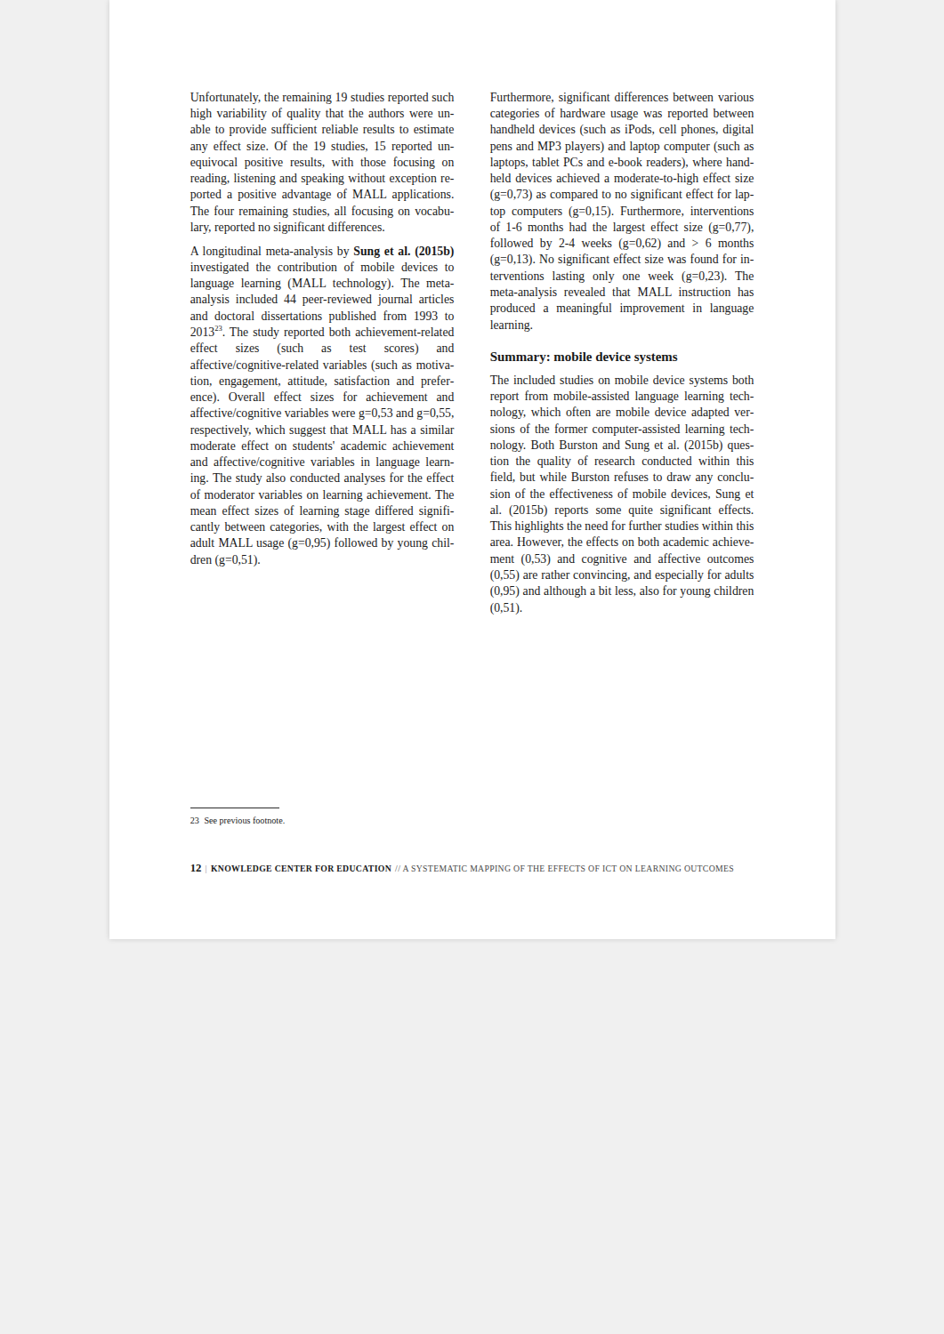Unfortunately, the remaining 19 studies reported such high variability of quality that the authors were unable to provide sufficient reliable results to estimate any effect size. Of the 19 studies, 15 reported unequivocal positive results, with those focusing on reading, listening and speaking without exception reported a positive advantage of MALL applications. The four remaining studies, all focusing on vocabulary, reported no significant differences.
A longitudinal meta-analysis by Sung et al. (2015b) investigated the contribution of mobile devices to language learning (MALL technology). The meta-analysis included 44 peer-reviewed journal articles and doctoral dissertations published from 1993 to 201323. The study reported both achievement-related effect sizes (such as test scores) and affective/cognitive-related variables (such as motivation, engagement, attitude, satisfaction and preference). Overall effect sizes for achievement and affective/cognitive variables were g=0,53 and g=0,55, respectively, which suggest that MALL has a similar moderate effect on students' academic achievement and affective/cognitive variables in language learning. The study also conducted analyses for the effect of moderator variables on learning achievement. The mean effect sizes of learning stage differed significantly between categories, with the largest effect on adult MALL usage (g=0,95) followed by young children (g=0,51).
Furthermore, significant differences between various categories of hardware usage was reported between handheld devices (such as iPods, cell phones, digital pens and MP3 players) and laptop computer (such as laptops, tablet PCs and e-book readers), where handheld devices achieved a moderate-to-high effect size (g=0,73) as compared to no significant effect for laptop computers (g=0,15). Furthermore, interventions of 1-6 months had the largest effect size (g=0,77), followed by 2-4 weeks (g=0,62) and > 6 months (g=0,13). No significant effect size was found for interventions lasting only one week (g=0,23). The meta-analysis revealed that MALL instruction has produced a meaningful improvement in language learning.
Summary: mobile device systems
The included studies on mobile device systems both report from mobile-assisted language learning technology, which often are mobile device adapted versions of the former computer-assisted learning technology. Both Burston and Sung et al. (2015b) question the quality of research conducted within this field, but while Burston refuses to draw any conclusion of the effectiveness of mobile devices, Sung et al. (2015b) reports some quite significant effects. This highlights the need for further studies within this area. However, the effects on both academic achievement (0,53) and cognitive and affective outcomes (0,55) are rather convincing, and especially for adults (0,95) and although a bit less, also for young children (0,51).
23 See previous footnote.
12 | Knowledge Center for Education // A systematic mapping of the effects of ICT on learning outcomes